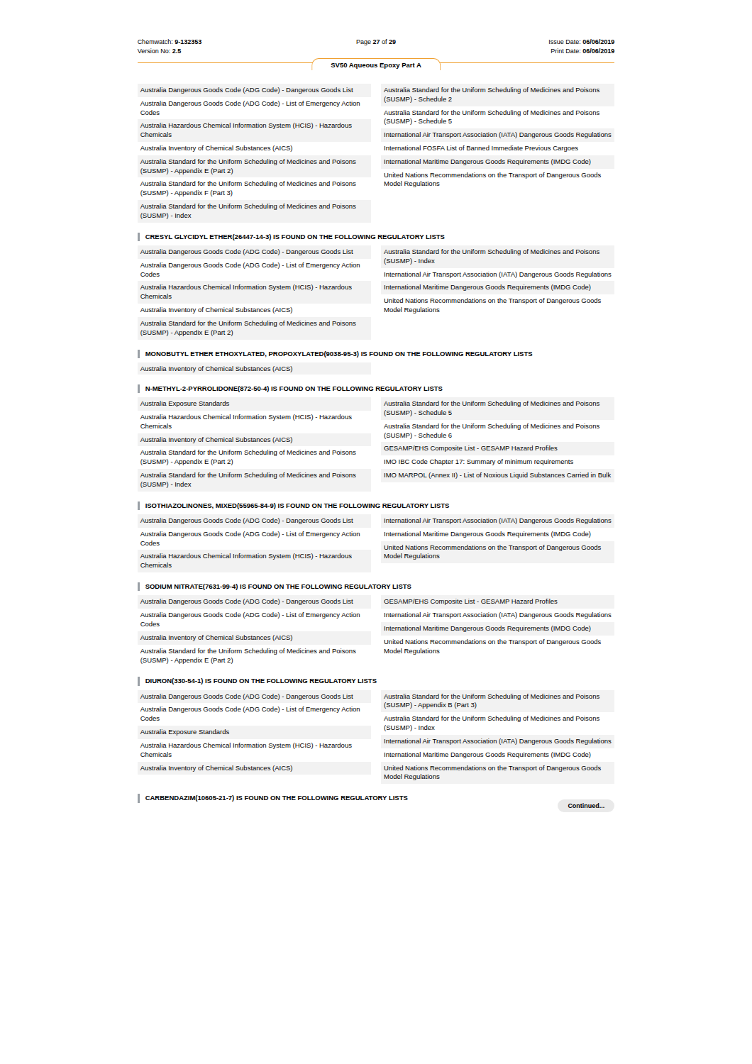Chemwatch: 9-132353
Page 27 of 29
Issue Date: 06/06/2019
Version No: 2.5
Print Date: 06/06/2019
SV50 Aqueous Epoxy Part A
Australia Dangerous Goods Code (ADG Code) - Dangerous Goods List
Australia Dangerous Goods Code (ADG Code) - List of Emergency Action Codes
Australia Hazardous Chemical Information System (HCIS) - Hazardous Chemicals
Australia Inventory of Chemical Substances (AICS)
Australia Standard for the Uniform Scheduling of Medicines and Poisons (SUSMP) - Appendix E (Part 2)
Australia Standard for the Uniform Scheduling of Medicines and Poisons (SUSMP) - Appendix F (Part 3)
Australia Standard for the Uniform Scheduling of Medicines and Poisons (SUSMP) - Index
Australia Standard for the Uniform Scheduling of Medicines and Poisons (SUSMP) - Schedule 2
Australia Standard for the Uniform Scheduling of Medicines and Poisons (SUSMP) - Schedule 5
International Air Transport Association (IATA) Dangerous Goods Regulations
International FOSFA List of Banned Immediate Previous Cargoes
International Maritime Dangerous Goods Requirements (IMDG Code)
United Nations Recommendations on the Transport of Dangerous Goods Model Regulations
CRESYL GLYCIDYL ETHER(26447-14-3) IS FOUND ON THE FOLLOWING REGULATORY LISTS
Australia Dangerous Goods Code (ADG Code) - Dangerous Goods List
Australia Dangerous Goods Code (ADG Code) - List of Emergency Action Codes
Australia Hazardous Chemical Information System (HCIS) - Hazardous Chemicals
Australia Inventory of Chemical Substances (AICS)
Australia Standard for the Uniform Scheduling of Medicines and Poisons (SUSMP) - Appendix E (Part 2)
Australia Standard for the Uniform Scheduling of Medicines and Poisons (SUSMP) - Index
International Air Transport Association (IATA) Dangerous Goods Regulations
International Maritime Dangerous Goods Requirements (IMDG Code)
United Nations Recommendations on the Transport of Dangerous Goods Model Regulations
MONOBUTYL ETHER ETHOXYLATED, PROPOXYLATED(9038-95-3) IS FOUND ON THE FOLLOWING REGULATORY LISTS
Australia Inventory of Chemical Substances (AICS)
N-METHYL-2-PYRROLIDONE(872-50-4) IS FOUND ON THE FOLLOWING REGULATORY LISTS
Australia Exposure Standards
Australia Hazardous Chemical Information System (HCIS) - Hazardous Chemicals
Australia Inventory of Chemical Substances (AICS)
Australia Standard for the Uniform Scheduling of Medicines and Poisons (SUSMP) - Appendix E (Part 2)
Australia Standard for the Uniform Scheduling of Medicines and Poisons (SUSMP) - Index
Australia Standard for the Uniform Scheduling of Medicines and Poisons (SUSMP) - Schedule 5
Australia Standard for the Uniform Scheduling of Medicines and Poisons (SUSMP) - Schedule 6
GESAMP/EHS Composite List - GESAMP Hazard Profiles
IMO IBC Code Chapter 17: Summary of minimum requirements
IMO MARPOL (Annex II) - List of Noxious Liquid Substances Carried in Bulk
ISOTHIAZOLINONES, MIXED(55965-84-9) IS FOUND ON THE FOLLOWING REGULATORY LISTS
Australia Dangerous Goods Code (ADG Code) - Dangerous Goods List
Australia Dangerous Goods Code (ADG Code) - List of Emergency Action Codes
Australia Hazardous Chemical Information System (HCIS) - Hazardous Chemicals
International Air Transport Association (IATA) Dangerous Goods Regulations
International Maritime Dangerous Goods Requirements (IMDG Code)
United Nations Recommendations on the Transport of Dangerous Goods Model Regulations
SODIUM NITRATE(7631-99-4) IS FOUND ON THE FOLLOWING REGULATORY LISTS
Australia Dangerous Goods Code (ADG Code) - Dangerous Goods List
Australia Dangerous Goods Code (ADG Code) - List of Emergency Action Codes
Australia Inventory of Chemical Substances (AICS)
Australia Standard for the Uniform Scheduling of Medicines and Poisons (SUSMP) - Appendix E (Part 2)
GESAMP/EHS Composite List - GESAMP Hazard Profiles
International Air Transport Association (IATA) Dangerous Goods Regulations
International Maritime Dangerous Goods Requirements (IMDG Code)
United Nations Recommendations on the Transport of Dangerous Goods Model Regulations
DIURON(330-54-1) IS FOUND ON THE FOLLOWING REGULATORY LISTS
Australia Dangerous Goods Code (ADG Code) - Dangerous Goods List
Australia Dangerous Goods Code (ADG Code) - List of Emergency Action Codes
Australia Exposure Standards
Australia Hazardous Chemical Information System (HCIS) - Hazardous Chemicals
Australia Inventory of Chemical Substances (AICS)
Australia Standard for the Uniform Scheduling of Medicines and Poisons (SUSMP) - Appendix B (Part 3)
Australia Standard for the Uniform Scheduling of Medicines and Poisons (SUSMP) - Index
International Air Transport Association (IATA) Dangerous Goods Regulations
International Maritime Dangerous Goods Requirements (IMDG Code)
United Nations Recommendations on the Transport of Dangerous Goods Model Regulations
CARBENDAZIM(10605-21-7) IS FOUND ON THE FOLLOWING REGULATORY LISTS
Continued...